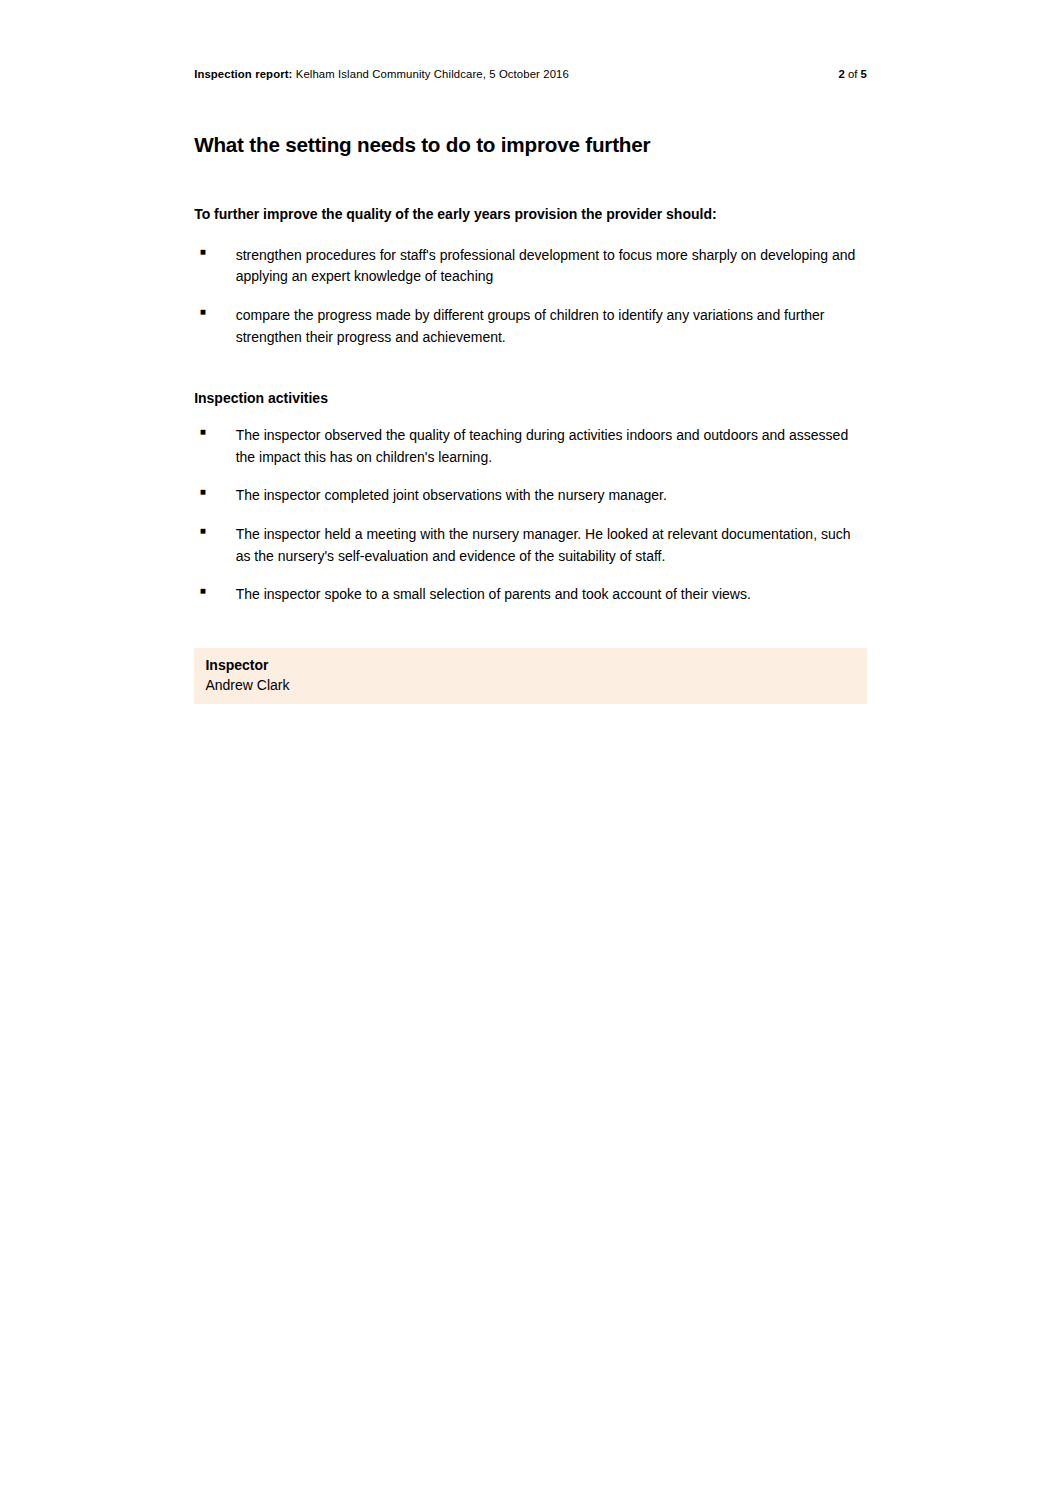Inspection report: Kelham Island Community Childcare, 5 October 2016
2 of 5
What the setting needs to do to improve further
To further improve the quality of the early years provision the provider should:
strengthen procedures for staff's professional development to focus more sharply on developing and applying an expert knowledge of teaching
compare the progress made by different groups of children to identify any variations and further strengthen their progress and achievement.
Inspection activities
The inspector observed the quality of teaching during activities indoors and outdoors and assessed the impact this has on children's learning.
The inspector completed joint observations with the nursery manager.
The inspector held a meeting with the nursery manager. He looked at relevant documentation, such as the nursery's self-evaluation and evidence of the suitability of staff.
The inspector spoke to a small selection of parents and took account of their views.
Inspector
Andrew Clark